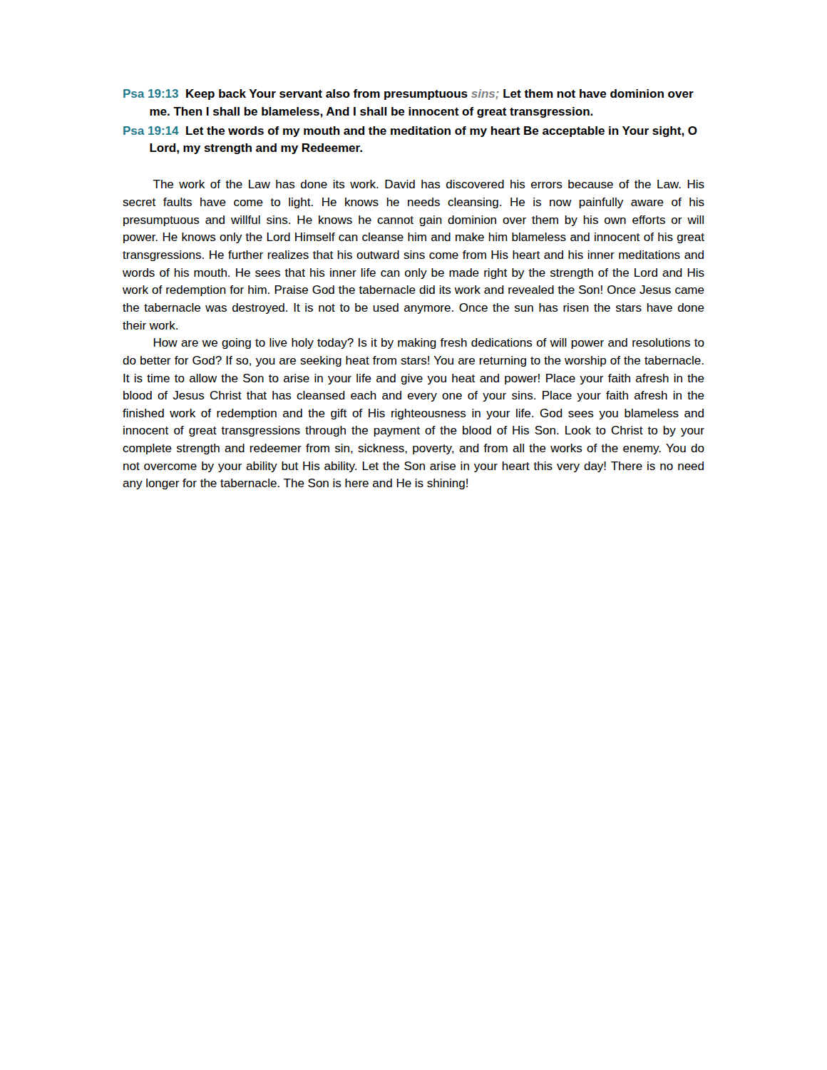Psa 19:13 Keep back Your servant also from presumptuous sins; Let them not have dominion over me. Then I shall be blameless, And I shall be innocent of great transgression.
Psa 19:14 Let the words of my mouth and the meditation of my heart Be acceptable in Your sight, O Lord, my strength and my Redeemer.
The work of the Law has done its work. David has discovered his errors because of the Law. His secret faults have come to light. He knows he needs cleansing. He is now painfully aware of his presumptuous and willful sins. He knows he cannot gain dominion over them by his own efforts or will power. He knows only the Lord Himself can cleanse him and make him blameless and innocent of his great transgressions. He further realizes that his outward sins come from His heart and his inner meditations and words of his mouth. He sees that his inner life can only be made right by the strength of the Lord and His work of redemption for him. Praise God the tabernacle did its work and revealed the Son! Once Jesus came the tabernacle was destroyed. It is not to be used anymore. Once the sun has risen the stars have done their work.
How are we going to live holy today? Is it by making fresh dedications of will power and resolutions to do better for God? If so, you are seeking heat from stars! You are returning to the worship of the tabernacle. It is time to allow the Son to arise in your life and give you heat and power! Place your faith afresh in the blood of Jesus Christ that has cleansed each and every one of your sins. Place your faith afresh in the finished work of redemption and the gift of His righteousness in your life. God sees you blameless and innocent of great transgressions through the payment of the blood of His Son. Look to Christ to by your complete strength and redeemer from sin, sickness, poverty, and from all the works of the enemy. You do not overcome by your ability but His ability. Let the Son arise in your heart this very day! There is no need any longer for the tabernacle. The Son is here and He is shining!